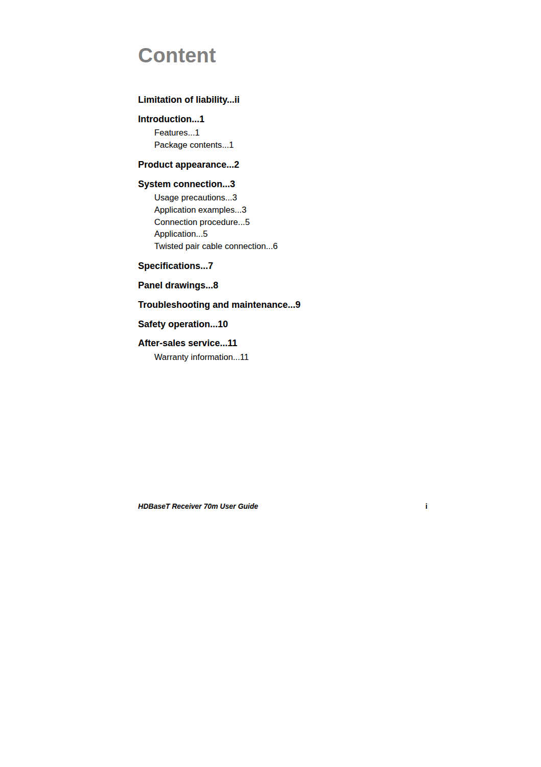Content
Limitation of liability...ii
Introduction...1
Features...1
Package contents...1
Product appearance...2
System connection...3
Usage precautions...3
Application examples...3
Connection procedure...5
Application...5
Twisted pair cable connection...6
Specifications...7
Panel drawings...8
Troubleshooting and maintenance...9
Safety operation...10
After-sales service...11
Warranty information...11
HDBaseT Receiver 70m User Guide i